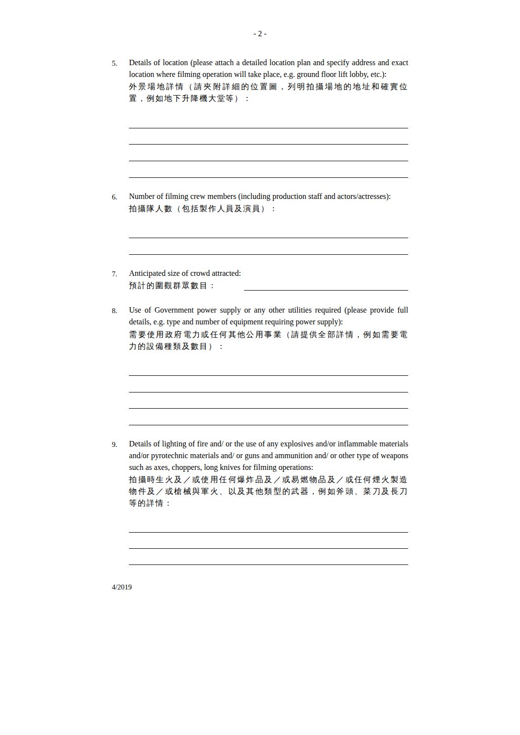- 2 -
Details of location (please attach a detailed location plan and specify address and exact location where filming operation will take place, e.g. ground floor lift lobby, etc.):
外景場地詳情（請夾附詳細的位置圖，列明拍攝場地的地址和確實位置，例如地下升降機大堂等）：
Number of filming crew members (including production staff and actors/actresses):
拍攝隊人數（包括製作人員及演員）：
Anticipated size of crowd attracted:
預計的圍觀群眾數目：
Use of Government power supply or any other utilities required (please provide full details, e.g. type and number of equipment requiring power supply):
需要使用政府電力或任何其他公用事業（請提供全部詳情，例如需要電力的設備種類及數目）：
Details of lighting of fire and/ or the use of any explosives and/or inflammable materials and/or pyrotechnic materials and/ or guns and ammunition and/ or other type of weapons such as axes, choppers, long knives for filming operations:
拍攝時生火及／或使用任何爆炸品及／或易燃物品及／或任何煙火製造物件及／或槍械與軍火、以及其他類型的武器，例如斧頭、菜刀及長刀等的詳情：
4/2019